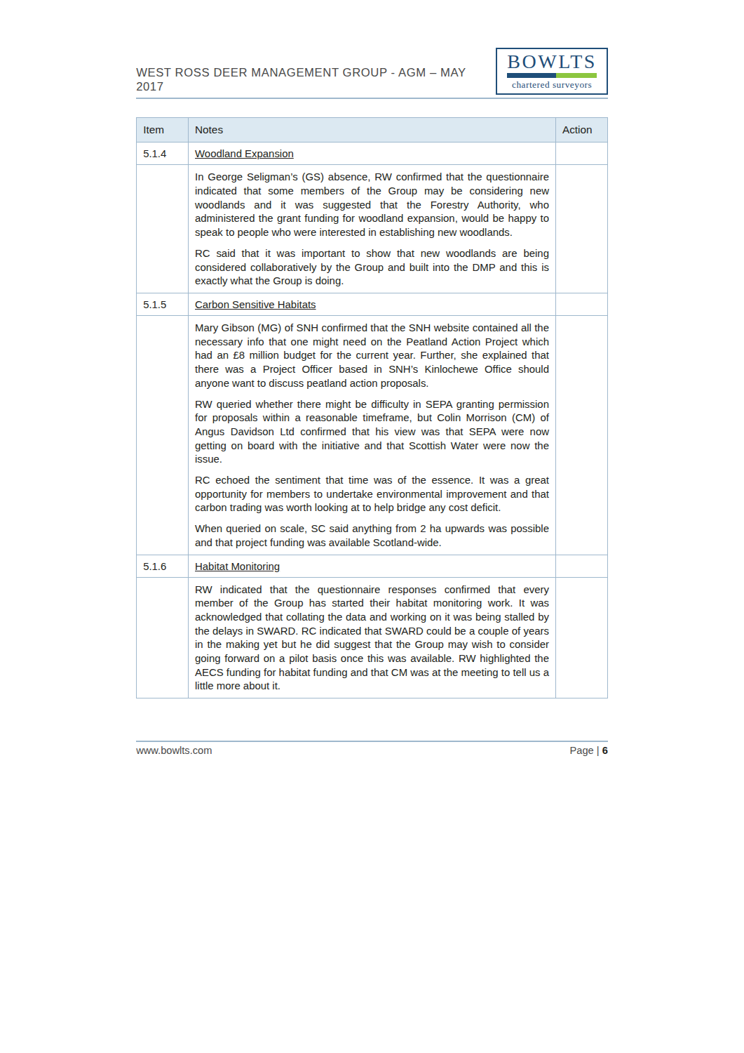West Ross Deer Management Group - AGM – May 2017
BOWLTS
chartered surveyors
| Item | Notes | Action |
| --- | --- | --- |
| 5.1.4 | Woodland Expansion | |
| | In George Seligman’s (GS) absence, RW confirmed that the questionnaire indicated that some members of the Group may be considering new woodlands and it was suggested that the Forestry Authority, who administered the grant funding for woodland expansion, would be happy to speak to people who were interested in establishing new woodlands. RC said that it was important to show that new woodlands are being considered collaboratively by the Group and built into the DMP and this is exactly what the Group is doing. | |
| 5.1.5 | Carbon Sensitive Habitats | |
| | Mary Gibson (MG) of SNH confirmed that the SNH website contained all the necessary info that one might need on the Peatland Action Project which had an £8 million budget for the current year. Further, she explained that there was a Project Officer based in SNH’s Kinlochewe Office should anyone want to discuss peatland action proposals. RW queried whether there might be difficulty in SEPA granting permission for proposals within a reasonable timeframe, but Colin Morrison (CM) of Angus Davidson Ltd confirmed that his view was that SEPA were now getting on board with the initiative and that Scottish Water were now the issue. RC echoed the sentiment that time was of the essence. It was a great opportunity for members to undertake environmental improvement and that carbon trading was worth looking at to help bridge any cost deficit. When queried on scale, SC said anything from 2 ha upwards was possible and that project funding was available Scotland-wide. | |
| 5.1.6 | Habitat Monitoring | |
| | RW indicated that the questionnaire responses confirmed that every member of the Group has started their habitat monitoring work. It was acknowledged that collating the data and working on it was being stalled by the delays in SWARD. RC indicated that SWARD could be a couple of years in the making yet but he did suggest that the Group may wish to consider going forward on a pilot basis once this was available. RW highlighted the AECS funding for habitat funding and that CM was at the meeting to tell us a little more about it. | |
www.bowlts.com Page | 6